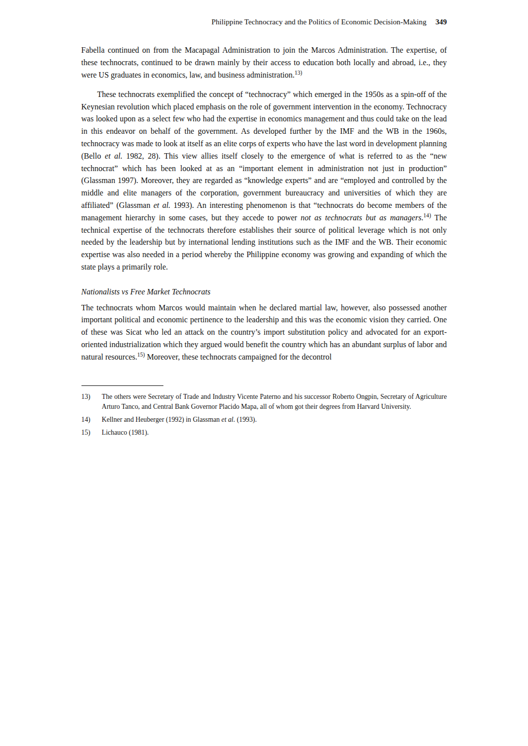Philippine Technocracy and the Politics of Economic Decision-Making 349
Fabella continued on from the Macapagal Administration to join the Marcos Administration. The expertise, of these technocrats, continued to be drawn mainly by their access to education both locally and abroad, i.e., they were US graduates in economics, law, and business administration.13)
These technocrats exemplified the concept of “technocracy” which emerged in the 1950s as a spin-off of the Keynesian revolution which placed emphasis on the role of government intervention in the economy. Technocracy was looked upon as a select few who had the expertise in economics management and thus could take on the lead in this endeavor on behalf of the government. As developed further by the IMF and the WB in the 1960s, technocracy was made to look at itself as an elite corps of experts who have the last word in development planning (Bello et al. 1982, 28). This view allies itself closely to the emergence of what is referred to as the “new technocrat” which has been looked at as an “important element in administration not just in production” (Glassman 1997). Moreover, they are regarded as “knowledge experts” and are “employed and controlled by the middle and elite managers of the corporation, government bureaucracy and universities of which they are affiliated” (Glassman et al. 1993). An interesting phenomenon is that “technocrats do become members of the management hierarchy in some cases, but they accede to power not as technocrats but as managers.14) The technical expertise of the technocrats therefore establishes their source of political leverage which is not only needed by the leadership but by international lending institutions such as the IMF and the WB. Their economic expertise was also needed in a period whereby the Philippine economy was growing and expanding of which the state plays a primarily role.
Nationalists vs Free Market Technocrats
The technocrats whom Marcos would maintain when he declared martial law, however, also possessed another important political and economic pertinence to the leadership and this was the economic vision they carried. One of these was Sicat who led an attack on the country’s import substitution policy and advocated for an export-oriented industrialization which they argued would benefit the country which has an abundant surplus of labor and natural resources.15) Moreover, these technocrats campaigned for the decontrol
13) The others were Secretary of Trade and Industry Vicente Paterno and his successor Roberto Ongpin, Secretary of Agriculture Arturo Tanco, and Central Bank Governor Placido Mapa, all of whom got their degrees from Harvard University.
14) Kellner and Heuberger (1992) in Glassman et al. (1993).
15) Lichauco (1981).